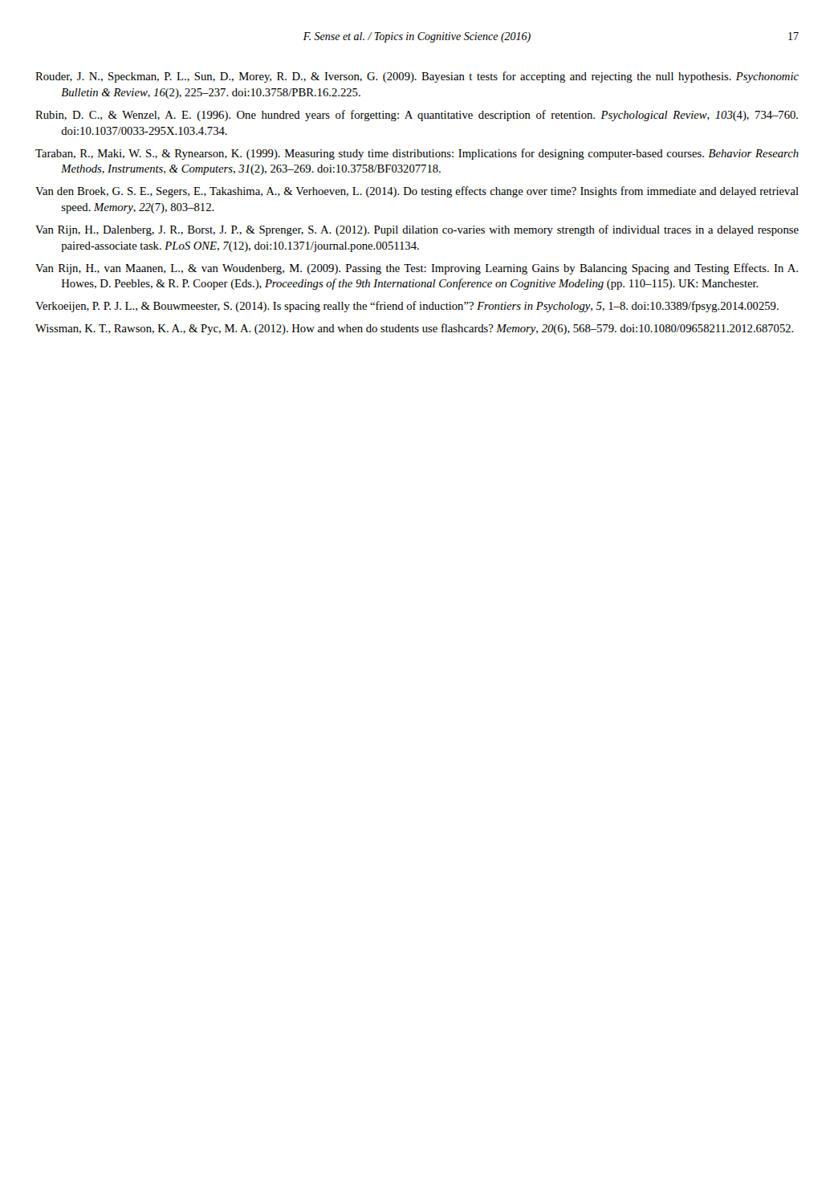F. Sense et al. / Topics in Cognitive Science (2016) 17
Rouder, J. N., Speckman, P. L., Sun, D., Morey, R. D., & Iverson, G. (2009). Bayesian t tests for accepting and rejecting the null hypothesis. Psychonomic Bulletin & Review, 16(2), 225–237. doi:10.3758/PBR.16.2.225.
Rubin, D. C., & Wenzel, A. E. (1996). One hundred years of forgetting: A quantitative description of retention. Psychological Review, 103(4), 734–760. doi:10.1037/0033-295X.103.4.734.
Taraban, R., Maki, W. S., & Rynearson, K. (1999). Measuring study time distributions: Implications for designing computer-based courses. Behavior Research Methods, Instruments, & Computers, 31(2), 263–269. doi:10.3758/BF03207718.
Van den Broek, G. S. E., Segers, E., Takashima, A., & Verhoeven, L. (2014). Do testing effects change over time? Insights from immediate and delayed retrieval speed. Memory, 22(7), 803–812.
Van Rijn, H., Dalenberg, J. R., Borst, J. P., & Sprenger, S. A. (2012). Pupil dilation co-varies with memory strength of individual traces in a delayed response paired-associate task. PLoS ONE, 7(12), doi:10.1371/journal.pone.0051134.
Van Rijn, H., van Maanen, L., & van Woudenberg, M. (2009). Passing the Test: Improving Learning Gains by Balancing Spacing and Testing Effects. In A. Howes, D. Peebles, & R. P. Cooper (Eds.), Proceedings of the 9th International Conference on Cognitive Modeling (pp. 110–115). UK: Manchester.
Verkoeijen, P. P. J. L., & Bouwmeester, S. (2014). Is spacing really the “friend of induction”? Frontiers in Psychology, 5, 1–8. doi:10.3389/fpsyg.2014.00259.
Wissman, K. T., Rawson, K. A., & Pyc, M. A. (2012). How and when do students use flashcards? Memory, 20(6), 568–579. doi:10.1080/09658211.2012.687052.